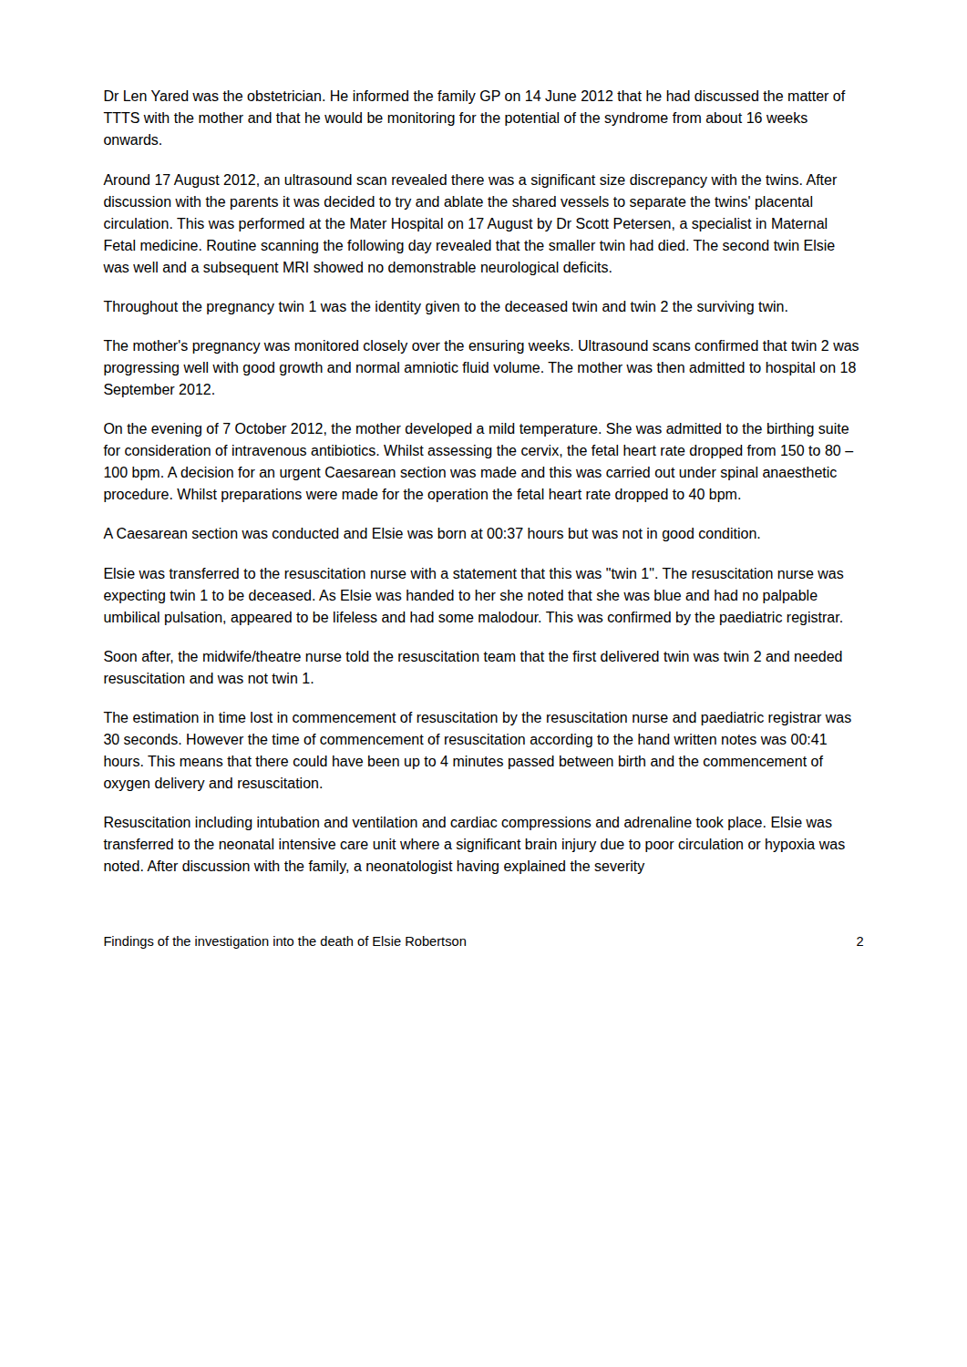Dr Len Yared was the obstetrician. He informed the family GP on 14 June 2012 that he had discussed the matter of TTTS with the mother and that he would be monitoring for the potential of the syndrome from about 16 weeks onwards.
Around 17 August 2012, an ultrasound scan revealed there was a significant size discrepancy with the twins. After discussion with the parents it was decided to try and ablate the shared vessels to separate the twins' placental circulation. This was performed at the Mater Hospital on 17 August by Dr Scott Petersen, a specialist in Maternal Fetal medicine. Routine scanning the following day revealed that the smaller twin had died. The second twin Elsie was well and a subsequent MRI showed no demonstrable neurological deficits.
Throughout the pregnancy twin 1 was the identity given to the deceased twin and twin 2 the surviving twin.
The mother's pregnancy was monitored closely over the ensuring weeks. Ultrasound scans confirmed that twin 2 was progressing well with good growth and normal amniotic fluid volume. The mother was then admitted to hospital on 18 September 2012.
On the evening of 7 October 2012, the mother developed a mild temperature. She was admitted to the birthing suite for consideration of intravenous antibiotics. Whilst assessing the cervix, the fetal heart rate dropped from 150 to 80 – 100 bpm. A decision for an urgent Caesarean section was made and this was carried out under spinal anaesthetic procedure. Whilst preparations were made for the operation the fetal heart rate dropped to 40 bpm.
A Caesarean section was conducted and Elsie was born at 00:37 hours but was not in good condition.
Elsie was transferred to the resuscitation nurse with a statement that this was "twin 1". The resuscitation nurse was expecting twin 1 to be deceased. As Elsie was handed to her she noted that she was blue and had no palpable umbilical pulsation, appeared to be lifeless and had some malodour. This was confirmed by the paediatric registrar.
Soon after, the midwife/theatre nurse told the resuscitation team that the first delivered twin was twin 2 and needed resuscitation and was not twin 1.
The estimation in time lost in commencement of resuscitation by the resuscitation nurse and paediatric registrar was 30 seconds. However the time of commencement of resuscitation according to the hand written notes was 00:41 hours. This means that there could have been up to 4 minutes passed between birth and the commencement of oxygen delivery and resuscitation.
Resuscitation including intubation and ventilation and cardiac compressions and adrenaline took place. Elsie was transferred to the neonatal intensive care unit where a significant brain injury due to poor circulation or hypoxia was noted. After discussion with the family, a neonatologist having explained the severity
Findings of the investigation into the death of Elsie Robertson 2